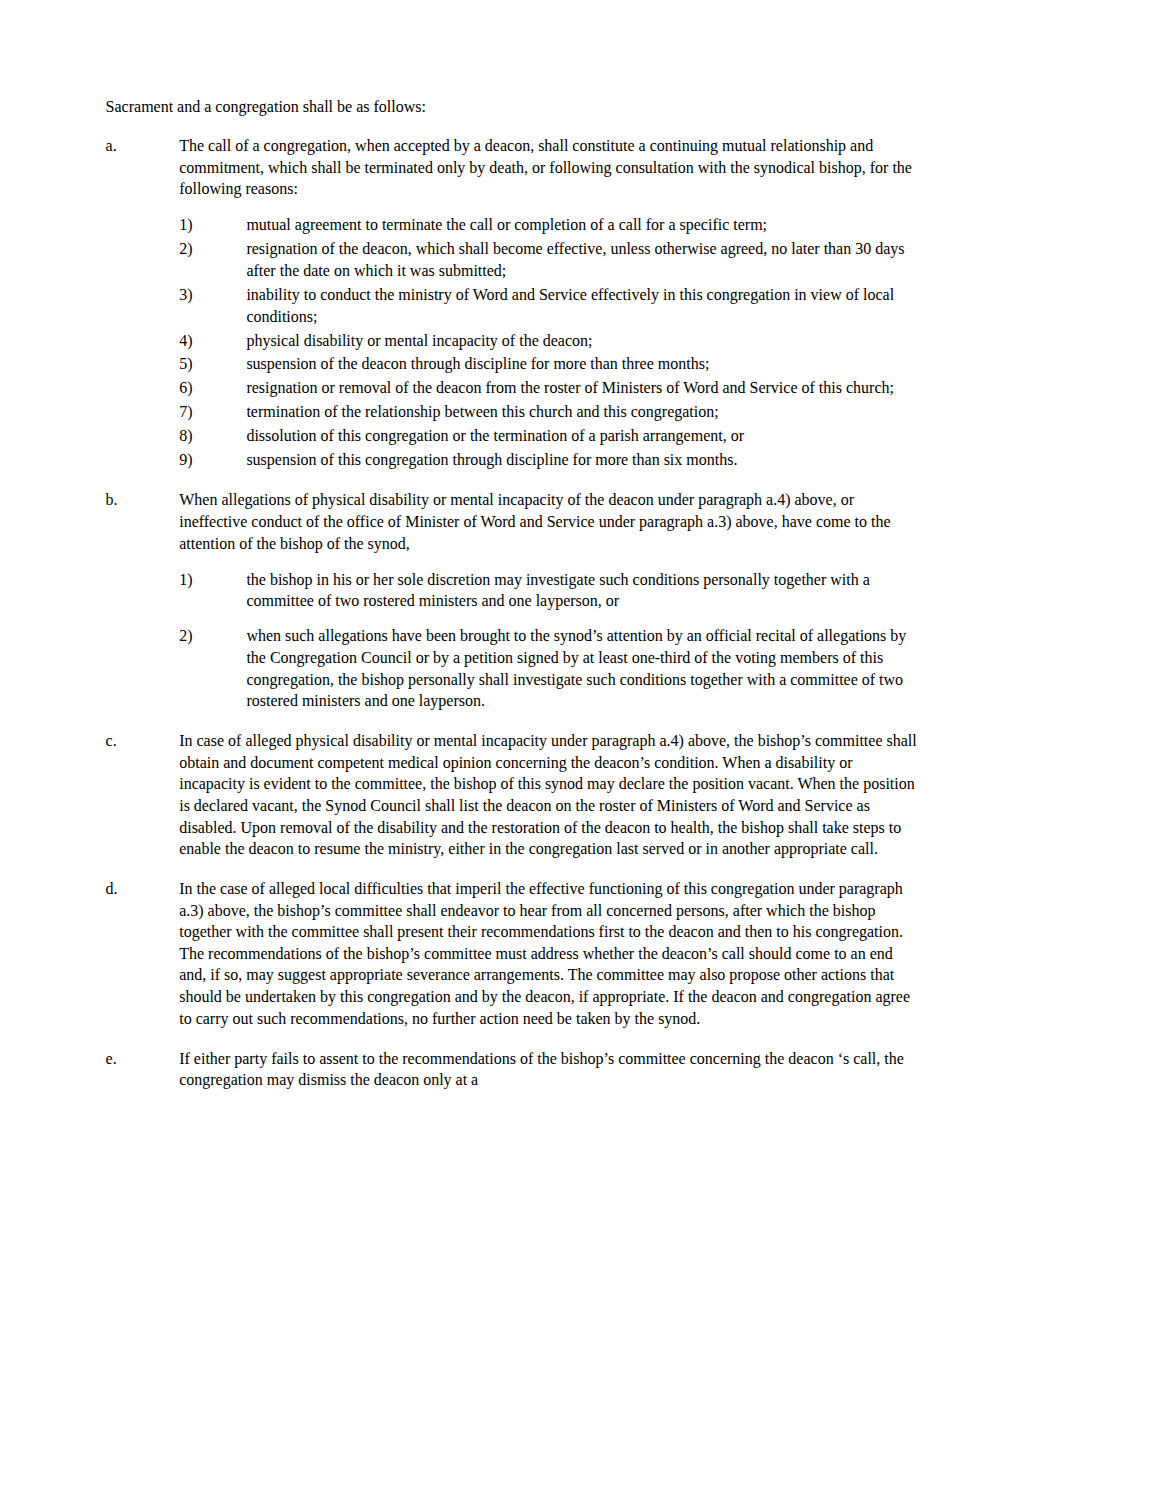Sacrament and a congregation shall be as follows:
a. The call of a congregation, when accepted by a deacon, shall constitute a continuing mutual relationship and commitment, which shall be terminated only by death, or following consultation with the synodical bishop, for the following reasons:
1) mutual agreement to terminate the call or completion of a call for a specific term;
2) resignation of the deacon, which shall become effective, unless otherwise agreed, no later than 30 days after the date on which it was submitted;
3) inability to conduct the ministry of Word and Service effectively in this congregation in view of local conditions;
4) physical disability or mental incapacity of the deacon;
5) suspension of the deacon through discipline for more than three months;
6) resignation or removal of the deacon from the roster of Ministers of Word and Service of this church;
7) termination of the relationship between this church and this congregation;
8) dissolution of this congregation or the termination of a parish arrangement, or
9) suspension of this congregation through discipline for more than six months.
b. When allegations of physical disability or mental incapacity of the deacon under paragraph a.4) above, or ineffective conduct of the office of Minister of Word and Service under paragraph a.3) above, have come to the attention of the bishop of the synod,
1) the bishop in his or her sole discretion may investigate such conditions personally together with a committee of two rostered ministers and one layperson, or
2) when such allegations have been brought to the synod’s attention by an official recital of allegations by the Congregation Council or by a petition signed by at least one-third of the voting members of this congregation, the bishop personally shall investigate such conditions together with a committee of two rostered ministers and one layperson.
c. In case of alleged physical disability or mental incapacity under paragraph a.4) above, the bishop’s committee shall obtain and document competent medical opinion concerning the deacon’s condition. When a disability or incapacity is evident to the committee, the bishop of this synod may declare the position vacant. When the position is declared vacant, the Synod Council shall list the deacon on the roster of Ministers of Word and Service as disabled. Upon removal of the disability and the restoration of the deacon to health, the bishop shall take steps to enable the deacon to resume the ministry, either in the congregation last served or in another appropriate call.
d. In the case of alleged local difficulties that imperil the effective functioning of this congregation under paragraph a.3) above, the bishop’s committee shall endeavor to hear from all concerned persons, after which the bishop together with the committee shall present their recommendations first to the deacon and then to his congregation. The recommendations of the bishop’s committee must address whether the deacon’s call should come to an end and, if so, may suggest appropriate severance arrangements. The committee may also propose other actions that should be undertaken by this congregation and by the deacon, if appropriate. If the deacon and congregation agree to carry out such recommendations, no further action need be taken by the synod.
e. If either party fails to assent to the recommendations of the bishop’s committee concerning the deacon ‘s call, the congregation may dismiss the deacon only at a